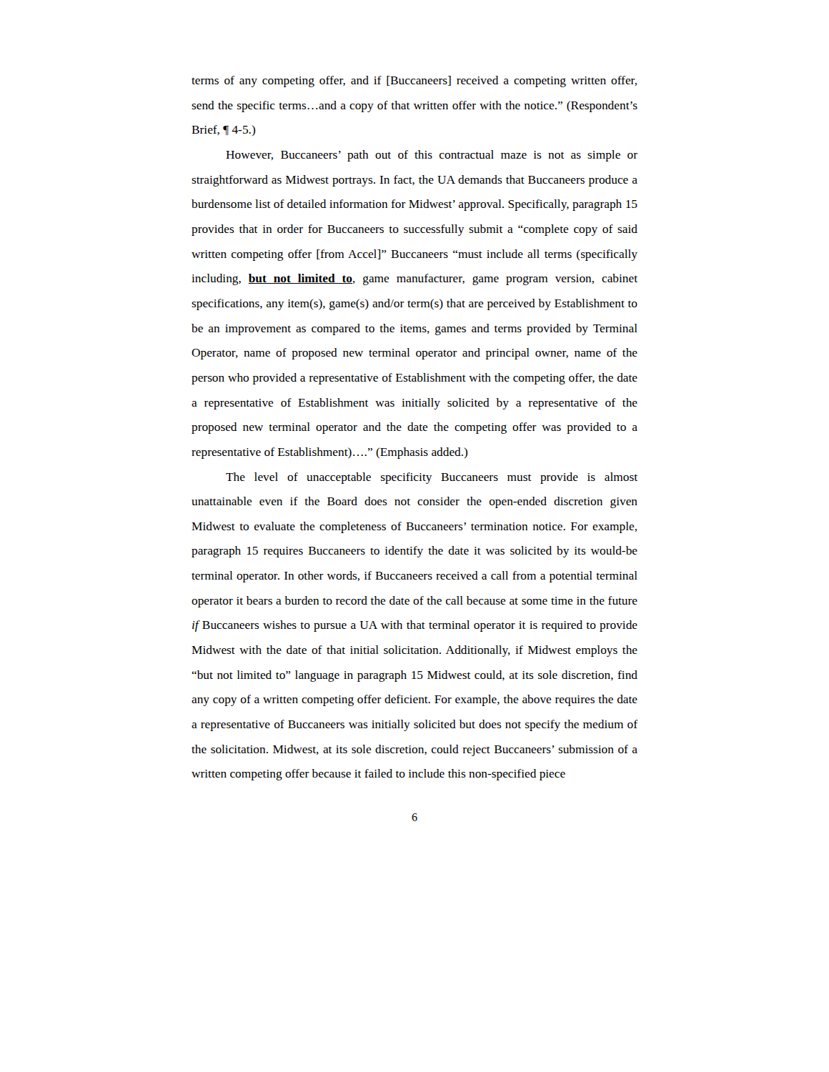terms of any competing offer, and if [Buccaneers] received a competing written offer, send the specific terms…and a copy of that written offer with the notice.” (Respondent’s Brief, ¶ 4-5.)
However, Buccaneers’ path out of this contractual maze is not as simple or straightforward as Midwest portrays. In fact, the UA demands that Buccaneers produce a burdensome list of detailed information for Midwest’ approval. Specifically, paragraph 15 provides that in order for Buccaneers to successfully submit a “complete copy of said written competing offer [from Accel]” Buccaneers “must include all terms (specifically including, but not limited to, game manufacturer, game program version, cabinet specifications, any item(s), game(s) and/or term(s) that are perceived by Establishment to be an improvement as compared to the items, games and terms provided by Terminal Operator, name of proposed new terminal operator and principal owner, name of the person who provided a representative of Establishment with the competing offer, the date a representative of Establishment was initially solicited by a representative of the proposed new terminal operator and the date the competing offer was provided to a representative of Establishment)….” (Emphasis added.)
The level of unacceptable specificity Buccaneers must provide is almost unattainable even if the Board does not consider the open-ended discretion given Midwest to evaluate the completeness of Buccaneers’ termination notice. For example, paragraph 15 requires Buccaneers to identify the date it was solicited by its would-be terminal operator. In other words, if Buccaneers received a call from a potential terminal operator it bears a burden to record the date of the call because at some time in the future if Buccaneers wishes to pursue a UA with that terminal operator it is required to provide Midwest with the date of that initial solicitation. Additionally, if Midwest employs the “but not limited to” language in paragraph 15 Midwest could, at its sole discretion, find any copy of a written competing offer deficient. For example, the above requires the date a representative of Buccaneers was initially solicited but does not specify the medium of the solicitation. Midwest, at its sole discretion, could reject Buccaneers’ submission of a written competing offer because it failed to include this non-specified piece
6